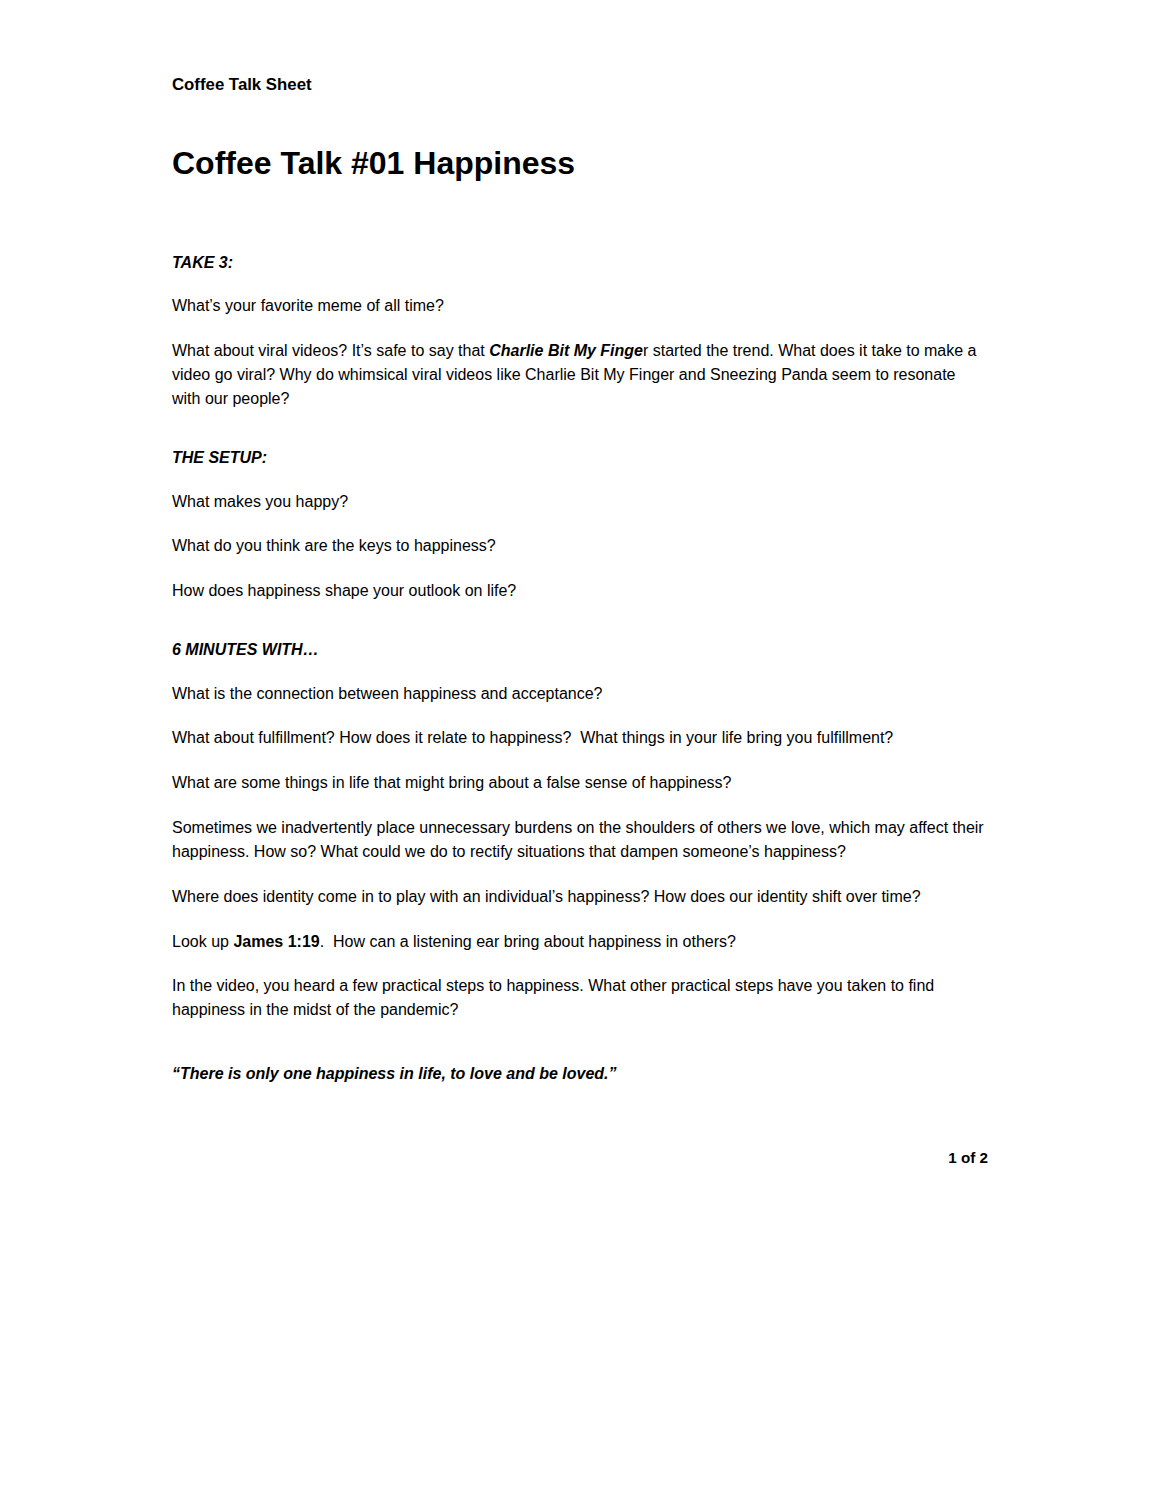Coffee Talk Sheet
Coffee Talk #01 Happiness
TAKE 3:
What’s your favorite meme of all time?
What about viral videos? It’s safe to say that Charlie Bit My Finger started the trend. What does it take to make a video go viral? Why do whimsical viral videos like Charlie Bit My Finger and Sneezing Panda seem to resonate with our people?
THE SETUP:
What makes you happy?
What do you think are the keys to happiness?
How does happiness shape your outlook on life?
6 MINUTES WITH…
What is the connection between happiness and acceptance?
What about fulfillment? How does it relate to happiness? What things in your life bring you fulfillment?
What are some things in life that might bring about a false sense of happiness?
Sometimes we inadvertently place unnecessary burdens on the shoulders of others we love, which may affect their happiness. How so? What could we do to rectify situations that dampen someone’s happiness?
Where does identity come in to play with an individual’s happiness? How does our identity shift over time?
Look up James 1:19. How can a listening ear bring about happiness in others?
In the video, you heard a few practical steps to happiness. What other practical steps have you taken to find happiness in the midst of the pandemic?
“There is only one happiness in life, to love and be loved.”
1 of 2